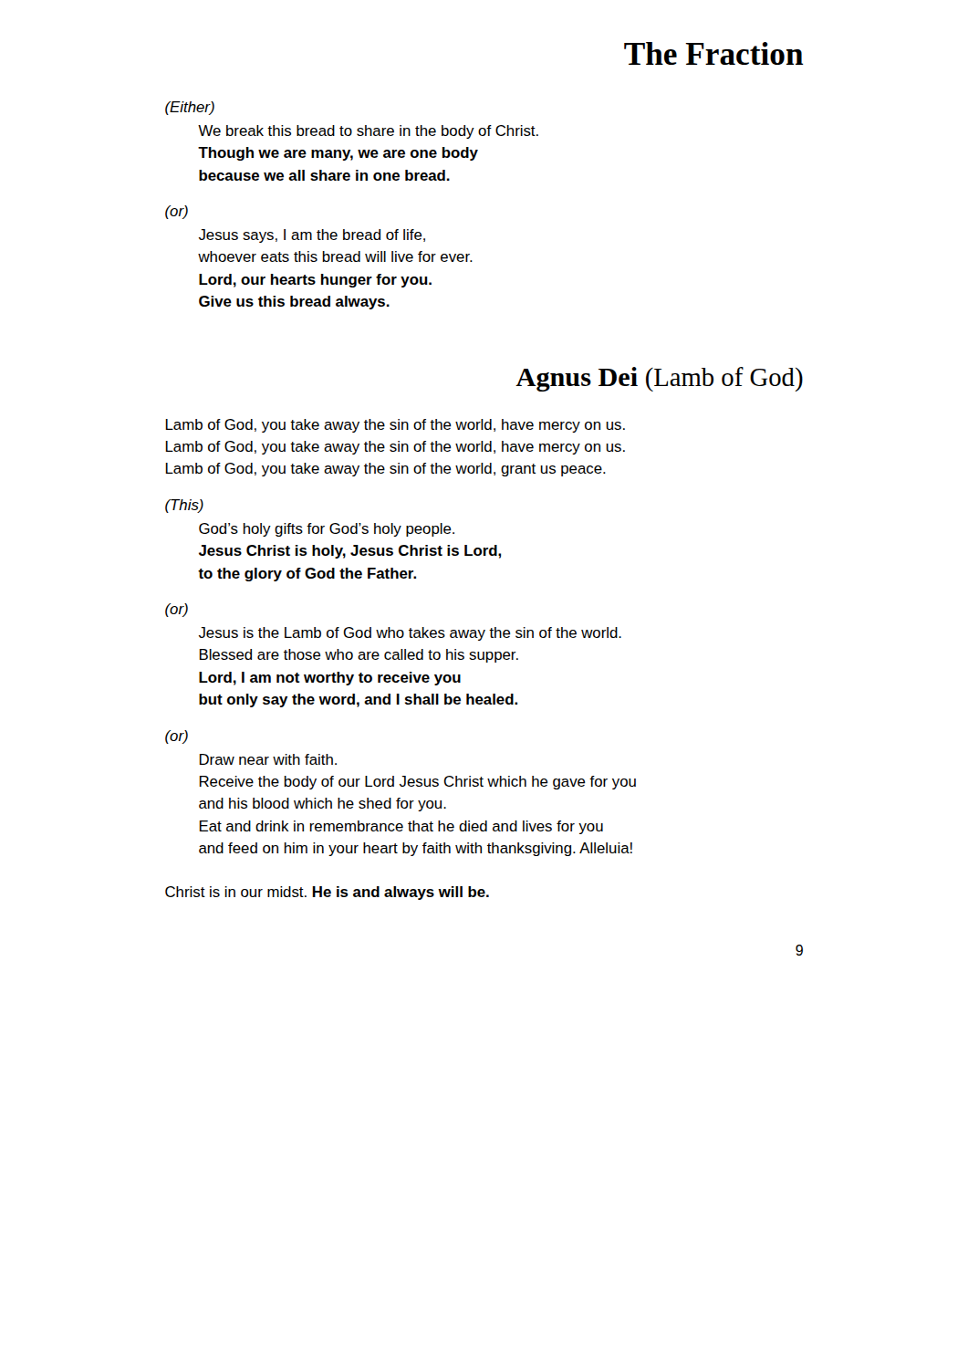The Fraction
(Either)
We break this bread to share in the body of Christ.
Though we are many, we are one body
because we all share in one bread.
(or)
Jesus says, I am the bread of life,
whoever eats this bread will live for ever.
Lord, our hearts hunger for you.
Give us this bread always.
Agnus Dei (Lamb of God)
Lamb of God, you take away the sin of the world, have mercy on us.
Lamb of God, you take away the sin of the world, have mercy on us.
Lamb of God, you take away the sin of the world, grant us peace.
(This)
God’s holy gifts for God’s holy people.
Jesus Christ is holy, Jesus Christ is Lord,
to the glory of God the Father.
(or)
Jesus is the Lamb of God who takes away the sin of the world.
Blessed are those who are called to his supper.
Lord, I am not worthy to receive you
but only say the word, and I shall be healed.
(or)
Draw near with faith.
Receive the body of our Lord Jesus Christ which he gave for you
and his blood which he shed for you.
Eat and drink in remembrance that he died and lives for you
and feed on him in your heart by faith with thanksgiving. Alleluia!
Christ is in our midst. He is and always will be.
9